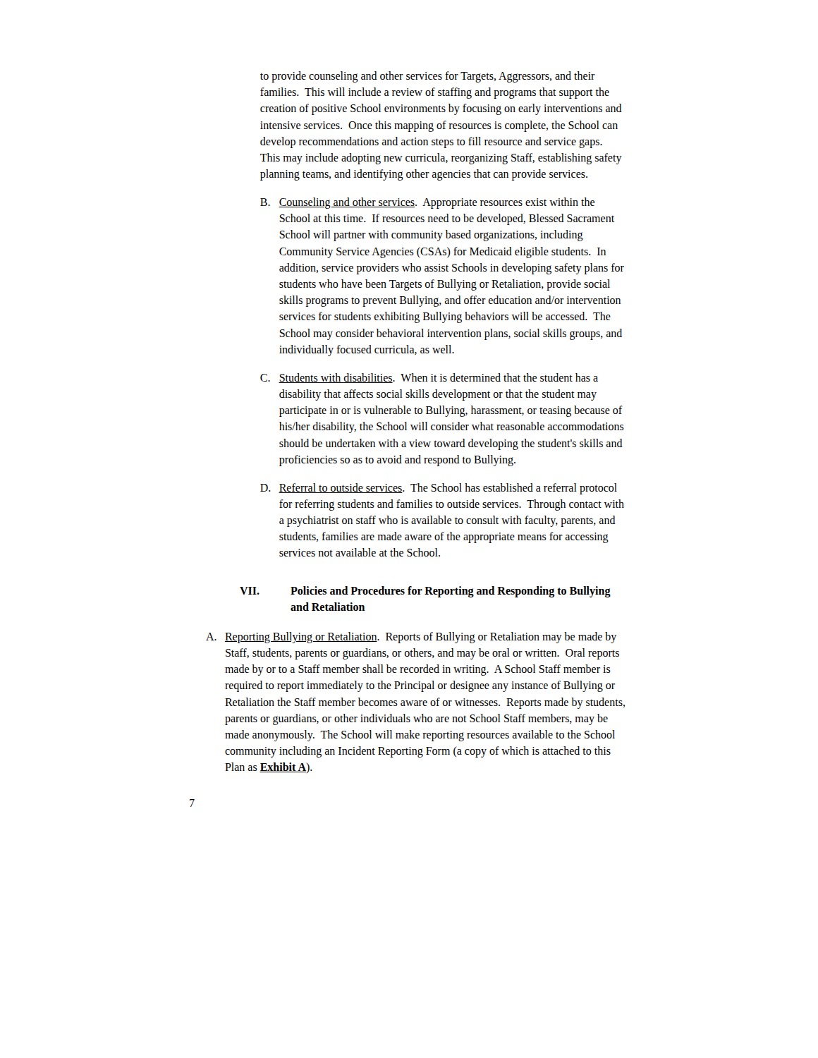to provide counseling and other services for Targets, Aggressors, and their families. This will include a review of staffing and programs that support the creation of positive School environments by focusing on early interventions and intensive services. Once this mapping of resources is complete, the School can develop recommendations and action steps to fill resource and service gaps. This may include adopting new curricula, reorganizing Staff, establishing safety planning teams, and identifying other agencies that can provide services.
B. Counseling and other services. Appropriate resources exist within the School at this time. If resources need to be developed, Blessed Sacrament School will partner with community based organizations, including Community Service Agencies (CSAs) for Medicaid eligible students. In addition, service providers who assist Schools in developing safety plans for students who have been Targets of Bullying or Retaliation, provide social skills programs to prevent Bullying, and offer education and/or intervention services for students exhibiting Bullying behaviors will be accessed. The School may consider behavioral intervention plans, social skills groups, and individually focused curricula, as well.
C. Students with disabilities. When it is determined that the student has a disability that affects social skills development or that the student may participate in or is vulnerable to Bullying, harassment, or teasing because of his/her disability, the School will consider what reasonable accommodations should be undertaken with a view toward developing the student's skills and proficiencies so as to avoid and respond to Bullying.
D. Referral to outside services. The School has established a referral protocol for referring students and families to outside services. Through contact with a psychiatrist on staff who is available to consult with faculty, parents, and students, families are made aware of the appropriate means for accessing services not available at the School.
VII. Policies and Procedures for Reporting and Responding to Bullying and Retaliation
A. Reporting Bullying or Retaliation. Reports of Bullying or Retaliation may be made by Staff, students, parents or guardians, or others, and may be oral or written. Oral reports made by or to a Staff member shall be recorded in writing. A School Staff member is required to report immediately to the Principal or designee any instance of Bullying or Retaliation the Staff member becomes aware of or witnesses. Reports made by students, parents or guardians, or other individuals who are not School Staff members, may be made anonymously. The School will make reporting resources available to the School community including an Incident Reporting Form (a copy of which is attached to this Plan as Exhibit A).
7